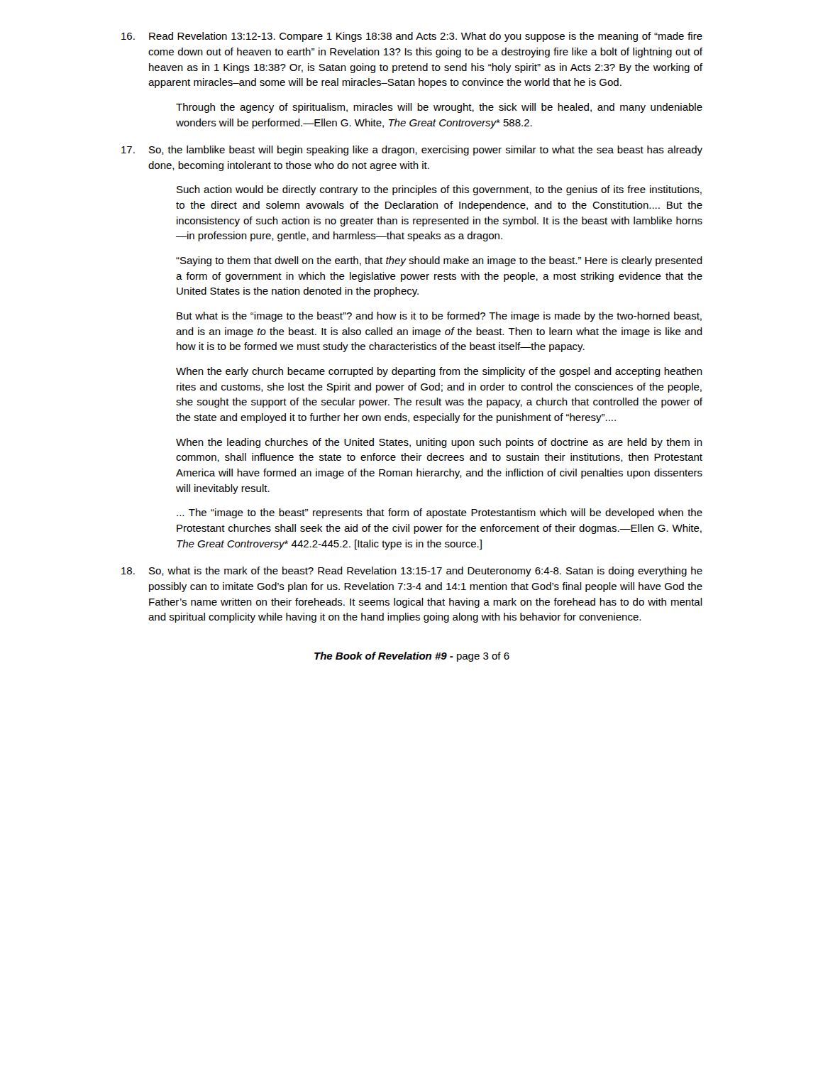16. Read Revelation 13:12-13. Compare 1 Kings 18:38 and Acts 2:3. What do you suppose is the meaning of “made fire come down out of heaven to earth” in Revelation 13? Is this going to be a destroying fire like a bolt of lightning out of heaven as in 1 Kings 18:38? Or, is Satan going to pretend to send his “holy spirit” as in Acts 2:3? By the working of apparent miracles–and some will be real miracles–Satan hopes to convince the world that he is God.
Through the agency of spiritualism, miracles will be wrought, the sick will be healed, and many undeniable wonders will be performed.—Ellen G. White, The Great Controversy* 588.2.
17. So, the lamblike beast will begin speaking like a dragon, exercising power similar to what the sea beast has already done, becoming intolerant to those who do not agree with it.
Such action would be directly contrary to the principles of this government, to the genius of its free institutions, to the direct and solemn avowals of the Declaration of Independence, and to the Constitution.... But the inconsistency of such action is no greater than is represented in the symbol. It is the beast with lamblike horns—in profession pure, gentle, and harmless—that speaks as a dragon.
“Saying to them that dwell on the earth, that they should make an image to the beast.” Here is clearly presented a form of government in which the legislative power rests with the people, a most striking evidence that the United States is the nation denoted in the prophecy.
But what is the “image to the beast”? and how is it to be formed? The image is made by the two-horned beast, and is an image to the beast. It is also called an image of the beast. Then to learn what the image is like and how it is to be formed we must study the characteristics of the beast itself—the papacy.
When the early church became corrupted by departing from the simplicity of the gospel and accepting heathen rites and customs, she lost the Spirit and power of God; and in order to control the consciences of the people, she sought the support of the secular power. The result was the papacy, a church that controlled the power of the state and employed it to further her own ends, especially for the punishment of “heresy”....
When the leading churches of the United States, uniting upon such points of doctrine as are held by them in common, shall influence the state to enforce their decrees and to sustain their institutions, then Protestant America will have formed an image of the Roman hierarchy, and the infliction of civil penalties upon dissenters will inevitably result.
... The “image to the beast” represents that form of apostate Protestantism which will be developed when the Protestant churches shall seek the aid of the civil power for the enforcement of their dogmas.—Ellen G. White, The Great Controversy* 442.2-445.2. [Italic type is in the source.]
18. So, what is the mark of the beast? Read Revelation 13:15-17 and Deuteronomy 6:4-8. Satan is doing everything he possibly can to imitate God’s plan for us. Revelation 7:3-4 and 14:1 mention that God’s final people will have God the Father’s name written on their foreheads. It seems logical that having a mark on the forehead has to do with mental and spiritual complicity while having it on the hand implies going along with his behavior for convenience.
The Book of Revelation #9 - page 3 of 6